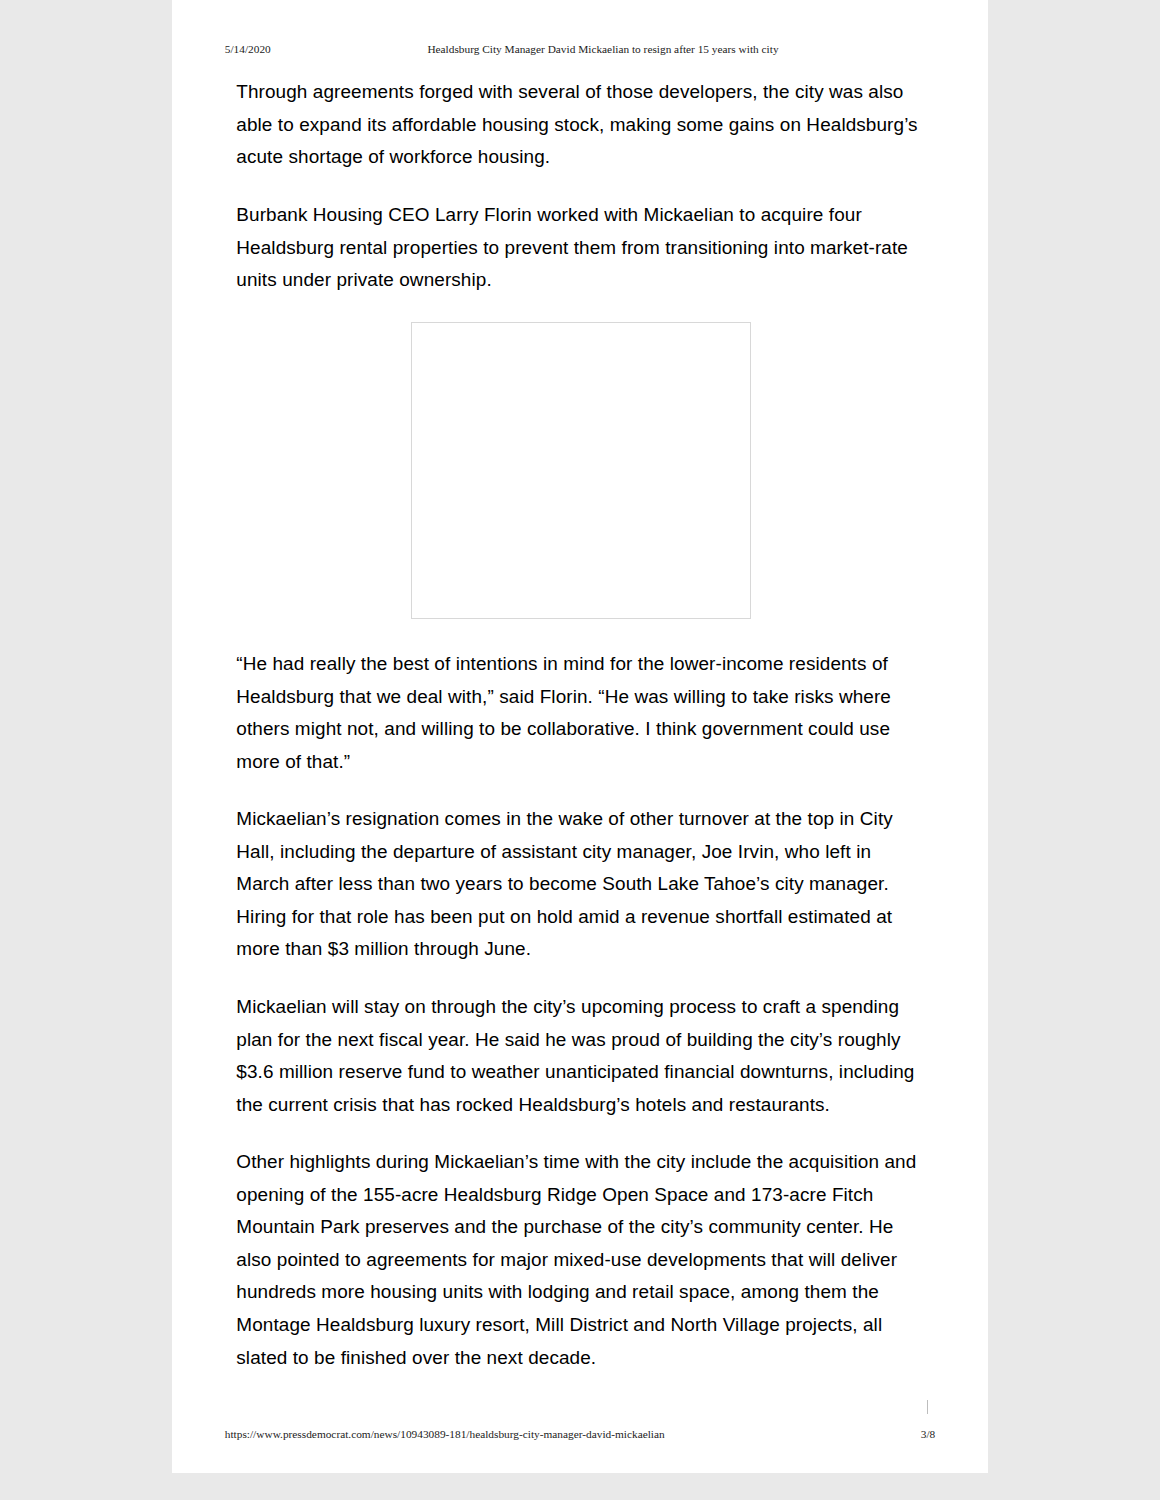5/14/2020
Healdsburg City Manager David Mickaelian to resign after 15 years with city
Through agreements forged with several of those developers, the city was also able to expand its affordable housing stock, making some gains on Healdsburg’s acute shortage of workforce housing.
Burbank Housing CEO Larry Florin worked with Mickaelian to acquire four Healdsburg rental properties to prevent them from transitioning into market-rate units under private ownership.
“He had really the best of intentions in mind for the lower-income residents of Healdsburg that we deal with,” said Florin. “He was willing to take risks where others might not, and willing to be collaborative. I think government could use more of that.”
Mickaelian’s resignation comes in the wake of other turnover at the top in City Hall, including the departure of assistant city manager, Joe Irvin, who left in March after less than two years to become South Lake Tahoe’s city manager. Hiring for that role has been put on hold amid a revenue shortfall estimated at more than $3 million through June.
Mickaelian will stay on through the city’s upcoming process to craft a spending plan for the next fiscal year. He said he was proud of building the city’s roughly $3.6 million reserve fund to weather unanticipated financial downturns, including the current crisis that has rocked Healdsburg’s hotels and restaurants.
Other highlights during Mickaelian’s time with the city include the acquisition and opening of the 155-acre Healdsburg Ridge Open Space and 173-acre Fitch Mountain Park preserves and the purchase of the city’s community center. He also pointed to agreements for major mixed-use developments that will deliver hundreds more housing units with lodging and retail space, among them the Montage Healdsburg luxury resort, Mill District and North Village projects, all slated to be finished over the next decade.
https://www.pressdemocrat.com/news/10943089-181/healdsburg-city-manager-david-mickaelian
3/8